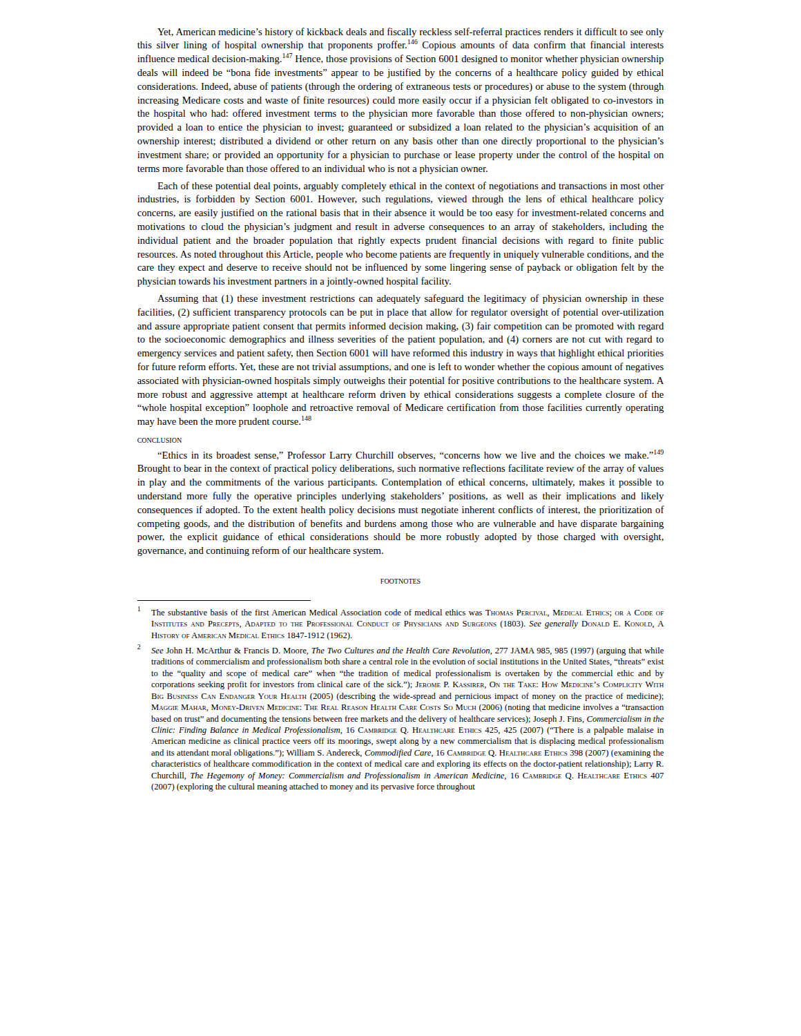Yet, American medicine’s history of kickback deals and fiscally reckless self-referral practices renders it difficult to see only this silver lining of hospital ownership that proponents proffer.146 Copious amounts of data confirm that financial interests influence medical decision-making.147 Hence, those provisions of Section 6001 designed to monitor whether physician ownership deals will indeed be “bona fide investments” appear to be justified by the concerns of a healthcare policy guided by ethical considerations. Indeed, abuse of patients (through the ordering of extraneous tests or procedures) or abuse to the system (through increasing Medicare costs and waste of finite resources) could more easily occur if a physician felt obligated to co-investors in the hospital who had: offered investment terms to the physician more favorable than those offered to non-physician owners; provided a loan to entice the physician to invest; guaranteed or subsidized a loan related to the physician’s acquisition of an ownership interest; distributed a dividend or other return on any basis other than one directly proportional to the physician’s investment share; or provided an opportunity for a physician to purchase or lease property under the control of the hospital on terms more favorable than those offered to an individual who is not a physician owner.
Each of these potential deal points, arguably completely ethical in the context of negotiations and transactions in most other industries, is forbidden by Section 6001. However, such regulations, viewed through the lens of ethical healthcare policy concerns, are easily justified on the rational basis that in their absence it would be too easy for investment-related concerns and motivations to cloud the physician’s judgment and result in adverse consequences to an array of stakeholders, including the individual patient and the broader population that rightly expects prudent financial decisions with regard to finite public resources. As noted throughout this Article, people who become patients are frequently in uniquely vulnerable conditions, and the care they expect and deserve to receive should not be influenced by some lingering sense of payback or obligation felt by the physician towards his investment partners in a jointly-owned hospital facility.
Assuming that (1) these investment restrictions can adequately safeguard the legitimacy of physician ownership in these facilities, (2) sufficient transparency protocols can be put in place that allow for regulator oversight of potential over-utilization and assure appropriate patient consent that permits informed decision making, (3) fair competition can be promoted with regard to the socioeconomic demographics and illness severities of the patient population, and (4) corners are not cut with regard to emergency services and patient safety, then Section 6001 will have reformed this industry in ways that highlight ethical priorities for future reform efforts. Yet, these are not trivial assumptions, and one is left to wonder whether the copious amount of negatives associated with physician-owned hospitals simply outweighs their potential for positive contributions to the healthcare system. A more robust and aggressive attempt at healthcare reform driven by ethical considerations suggests a complete closure of the “whole hospital exception” loophole and retroactive removal of Medicare certification from those facilities currently operating may have been the more prudent course.148
Conclusion
“Ethics in its broadest sense,” Professor Larry Churchill observes, “concerns how we live and the choices we make.”149 Brought to bear in the context of practical policy deliberations, such normative reflections facilitate review of the array of values in play and the commitments of the various participants. Contemplation of ethical concerns, ultimately, makes it possible to understand more fully the operative principles underlying stakeholders’ positions, as well as their implications and likely consequences if adopted. To the extent health policy decisions must negotiate inherent conflicts of interest, the prioritization of competing goods, and the distribution of benefits and burdens among those who are vulnerable and have disparate bargaining power, the explicit guidance of ethical considerations should be more robustly adopted by those charged with oversight, governance, and continuing reform of our healthcare system.
Footnotes
The substantive basis of the first American Medical Association code of medical ethics was Thomas Percival, Medical Ethics; or a Code of Institutes and Precepts, Adapted to the Professional Conduct of Physicians and Surgeons (1803). See generally Donald E. Konold, A History of American Medical Ethics 1847-1912 (1962).
See John H. McArthur & Francis D. Moore, The Two Cultures and the Health Care Revolution, 277 JAMA 985, 985 (1997) (arguing that while traditions of commercialism and professionalism both share a central role in the evolution of social institutions in the United States, “threats” exist to the “quality and scope of medical care” when “the tradition of medical professionalism is overtaken by the commercial ethic and by corporations seeking profit for investors from clinical care of the sick.”); Jerome P. Kassirer, On the Take: How Medicine’s Complicity With Big Business Can Endanger Your Health (2005) (describing the wide-spread and pernicious impact of money on the practice of medicine); Maggie Mahar, Money-Driven Medicine: The Real Reason Health Care Costs So Much (2006) (noting that medicine involves a “transaction based on trust” and documenting the tensions between free markets and the delivery of healthcare services); Joseph J. Fins, Commercialism in the Clinic: Finding Balance in Medical Professionalism, 16 Cambridge Q. Healthcare Ethics 425, 425 (2007) (“There is a palpable malaise in American medicine as clinical practice veers off its moorings, swept along by a new commercialism that is displacing medical professionalism and its attendant moral obligations.”); William S. Andereck, Commodified Care, 16 Cambridge Q. Healthcare Ethics 398 (2007) (examining the characteristics of healthcare commodification in the context of medical care and exploring its effects on the doctor-patient relationship); Larry R. Churchill, The Hegemony of Money: Commercialism and Professionalism in American Medicine, 16 Cambridge Q. Healthcare Ethics 407 (2007) (exploring the cultural meaning attached to money and its pervasive force throughout